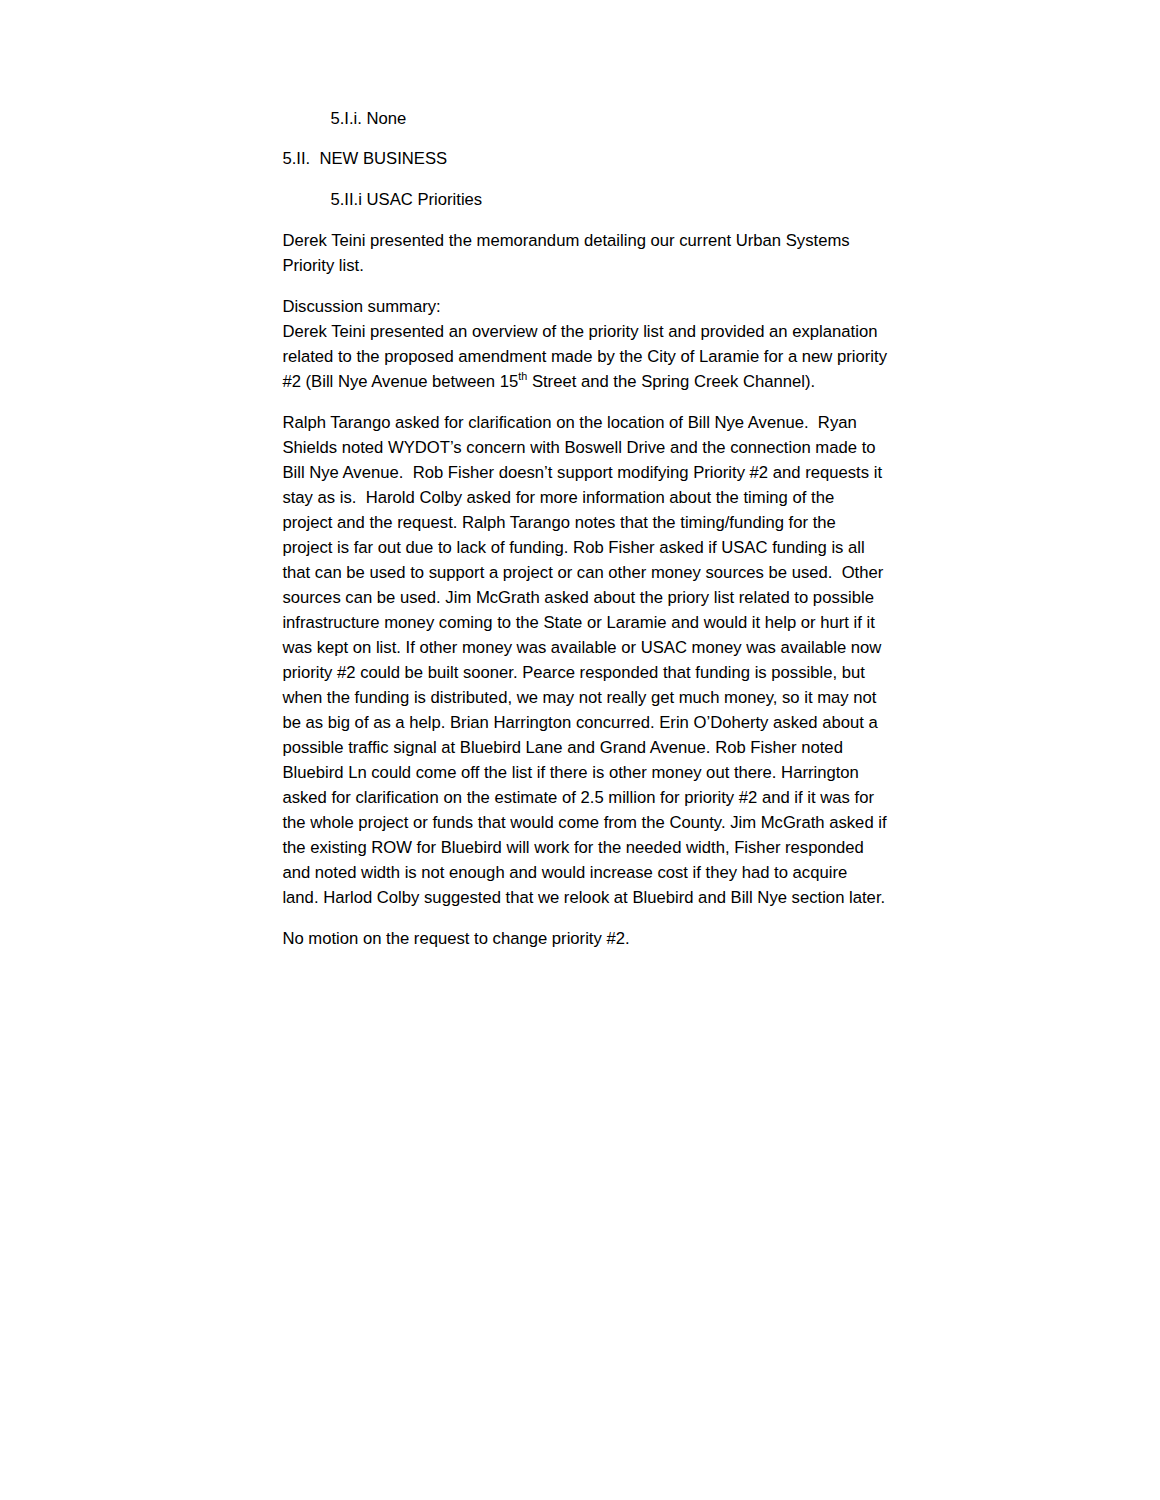5.I.i. None
5.II. NEW BUSINESS
5.II.i USAC Priorities
Derek Teini presented the memorandum detailing our current Urban Systems Priority list.
Discussion summary:
Derek Teini presented an overview of the priority list and provided an explanation related to the proposed amendment made by the City of Laramie for a new priority #2 (Bill Nye Avenue between 15th Street and the Spring Creek Channel).
Ralph Tarango asked for clarification on the location of Bill Nye Avenue. Ryan Shields noted WYDOT’s concern with Boswell Drive and the connection made to Bill Nye Avenue. Rob Fisher doesn’t support modifying Priority #2 and requests it stay as is. Harold Colby asked for more information about the timing of the project and the request. Ralph Tarango notes that the timing/funding for the project is far out due to lack of funding. Rob Fisher asked if USAC funding is all that can be used to support a project or can other money sources be used. Other sources can be used. Jim McGrath asked about the priory list related to possible infrastructure money coming to the State or Laramie and would it help or hurt if it was kept on list. If other money was available or USAC money was available now priority #2 could be built sooner. Pearce responded that funding is possible, but when the funding is distributed, we may not really get much money, so it may not be as big of as a help. Brian Harrington concurred. Erin O’Doherty asked about a possible traffic signal at Bluebird Lane and Grand Avenue. Rob Fisher noted Bluebird Ln could come off the list if there is other money out there. Harrington asked for clarification on the estimate of 2.5 million for priority #2 and if it was for the whole project or funds that would come from the County. Jim McGrath asked if the existing ROW for Bluebird will work for the needed width, Fisher responded and noted width is not enough and would increase cost if they had to acquire land. Harlod Colby suggested that we relook at Bluebird and Bill Nye section later.
No motion on the request to change priority #2.